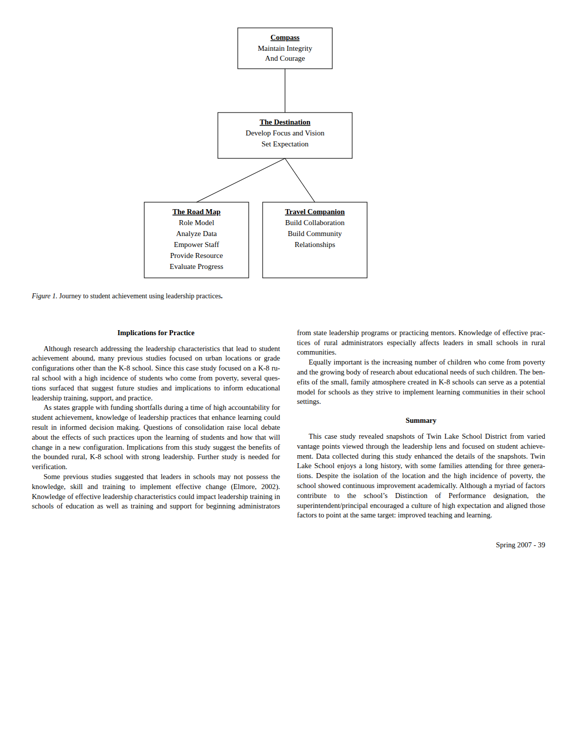Compass Maintain Integrity And Courage The Destination Develop Focus and Vision Set Expectation The Road Map Role Model Analyze Data Empower Staff Provide Resource Evaluate Progress Travel Companion Build Collaboration Build Community Relationships
Figure 1. Journey to student achievement using leadership practices.
Implications for Practice
Although research addressing the leadership characteristics that lead to student achievement abound, many previous studies focused on urban locations or grade configurations other than the K-8 school. Since this case study focused on a K-8 rural school with a high incidence of students who come from poverty, several questions surfaced that suggest future studies and implications to inform educational leadership training, support, and practice.
As states grapple with funding shortfalls during a time of high accountability for student achievement, knowledge of leadership practices that enhance learning could result in informed decision making. Questions of consolidation raise local debate about the effects of such practices upon the learning of students and how that will change in a new configuration. Implications from this study suggest the benefits of the bounded rural, K-8 school with strong leadership. Further study is needed for verification.
Some previous studies suggested that leaders in schools may not possess the knowledge, skill and training to implement effective change (Elmore, 2002). Knowledge of effective leadership characteristics could impact leadership training in schools of education as well as training and support for beginning administrators from state leadership programs or practicing mentors. Knowledge of effective practices of rural administrators especially affects leaders in small schools in rural communities.
Equally important is the increasing number of children who come from poverty and the growing body of research about educational needs of such children. The benefits of the small, family atmosphere created in K-8 schools can serve as a potential model for schools as they strive to implement learning communities in their school settings.
Summary
This case study revealed snapshots of Twin Lake School District from varied vantage points viewed through the leadership lens and focused on student achievement. Data collected during this study enhanced the details of the snapshots. Twin Lake School enjoys a long history, with some families attending for three generations. Despite the isolation of the location and the high incidence of poverty, the school showed continuous improvement academically. Although a myriad of factors contribute to the school’s Distinction of Performance designation, the superintendent/principal encouraged a culture of high expectation and aligned those factors to point at the same target: improved teaching and learning.
Spring 2007 - 39